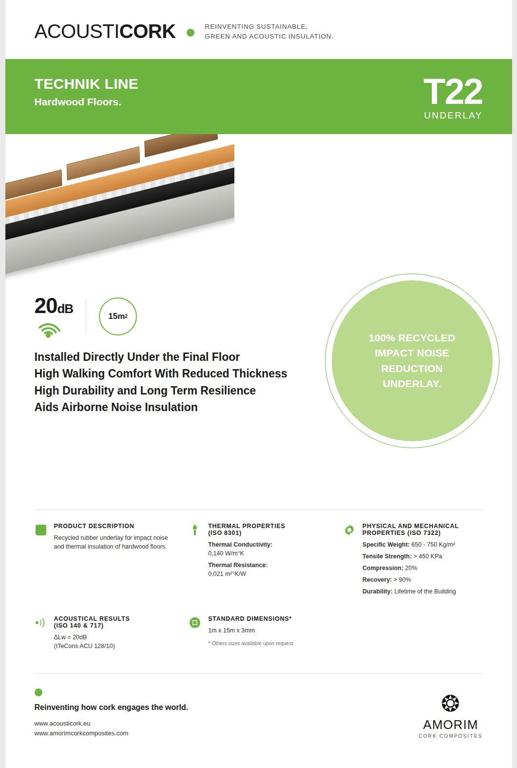ACOUSTICORK
Reinventing sustainable,
green and acoustic insulation.
TECHNIK LINE
Hardwood Floors.
T22 UNDERLAY
20dB
15m2
100% RECYCLED
IMPACT NOISE REDUCTION
UNDERLAY.
Installed Directly Under the Final Floor
High Walking Comfort With Reduced Thickness
High Durability and Long Term Resilience
Aids Airborne Noise Insulation
Product Description
Recycled rubber underlay for impact noise and thermal insulation of hardwood floors.
Thermal Properties
(ISO 8301)
Thermal Conductivity:
0,140 W/m°K
Thermal Resistance:
0,021 m²°K/W
Physical and Mechanical
Properties (ISO 7322)
Specific Weight: 650 - 750 Kg/m³
Tensile Strength: > 450 KPa
Compression: 20%
Recovery: > 90%
Durability: Lifetime of the Building
Acoustical Results
(ISO 140 & 717)
ΔLw = 20dB
(ITeCons ACU 128/10)
Standard Dimensions*
1m x 15m x 3mm
* Others sizes available upon request
Reinventing how cork engages the world.
www.acousticork.eu www.amorimcorkcomposites.com
❂
AMORIM
CORK COMPOSITES